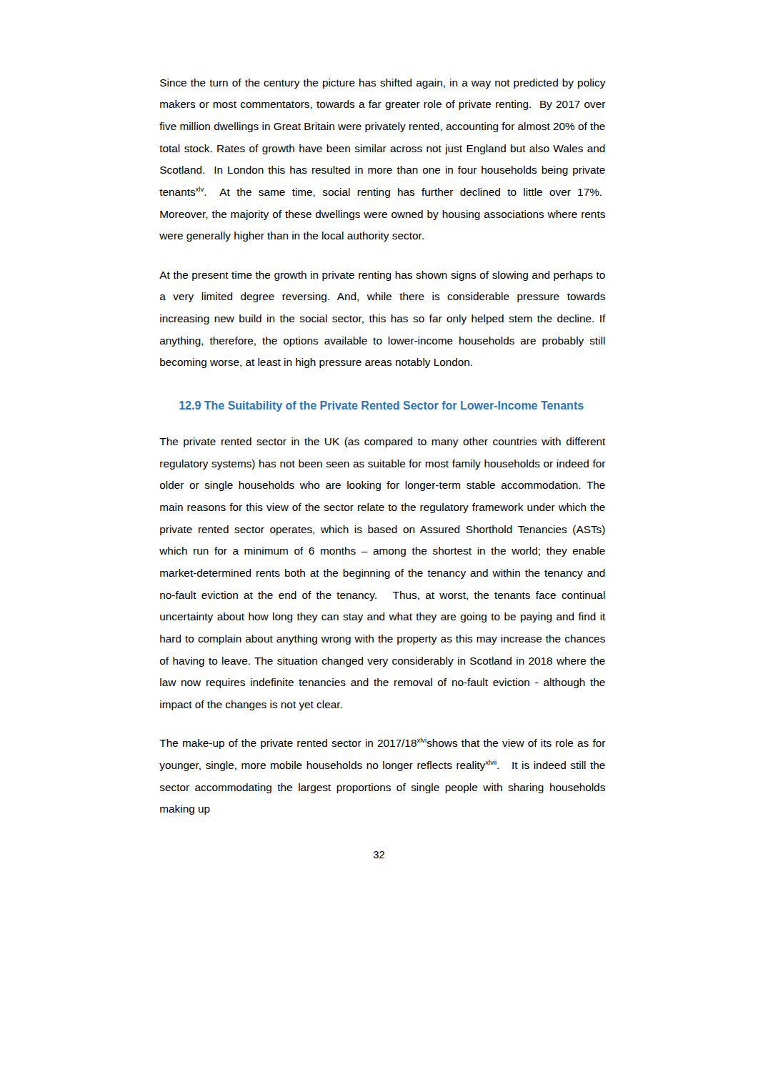Since the turn of the century the picture has shifted again, in a way not predicted by policy makers or most commentators, towards a far greater role of private renting. By 2017 over five million dwellings in Great Britain were privately rented, accounting for almost 20% of the total stock. Rates of growth have been similar across not just England but also Wales and Scotland. In London this has resulted in more than one in four households being private tenantsxlv. At the same time, social renting has further declined to little over 17%. Moreover, the majority of these dwellings were owned by housing associations where rents were generally higher than in the local authority sector.
At the present time the growth in private renting has shown signs of slowing and perhaps to a very limited degree reversing. And, while there is considerable pressure towards increasing new build in the social sector, this has so far only helped stem the decline. If anything, therefore, the options available to lower-income households are probably still becoming worse, at least in high pressure areas notably London.
12.9 The Suitability of the Private Rented Sector for Lower-Income Tenants
The private rented sector in the UK (as compared to many other countries with different regulatory systems) has not been seen as suitable for most family households or indeed for older or single households who are looking for longer-term stable accommodation. The main reasons for this view of the sector relate to the regulatory framework under which the private rented sector operates, which is based on Assured Shorthold Tenancies (ASTs) which run for a minimum of 6 months – among the shortest in the world; they enable market-determined rents both at the beginning of the tenancy and within the tenancy and no-fault eviction at the end of the tenancy. Thus, at worst, the tenants face continual uncertainty about how long they can stay and what they are going to be paying and find it hard to complain about anything wrong with the property as this may increase the chances of having to leave. The situation changed very considerably in Scotland in 2018 where the law now requires indefinite tenancies and the removal of no-fault eviction - although the impact of the changes is not yet clear.
The make-up of the private rented sector in 2017/18xlvishows that the view of its role as for younger, single, more mobile households no longer reflects realityxlvii. It is indeed still the sector accommodating the largest proportions of single people with sharing households making up
32